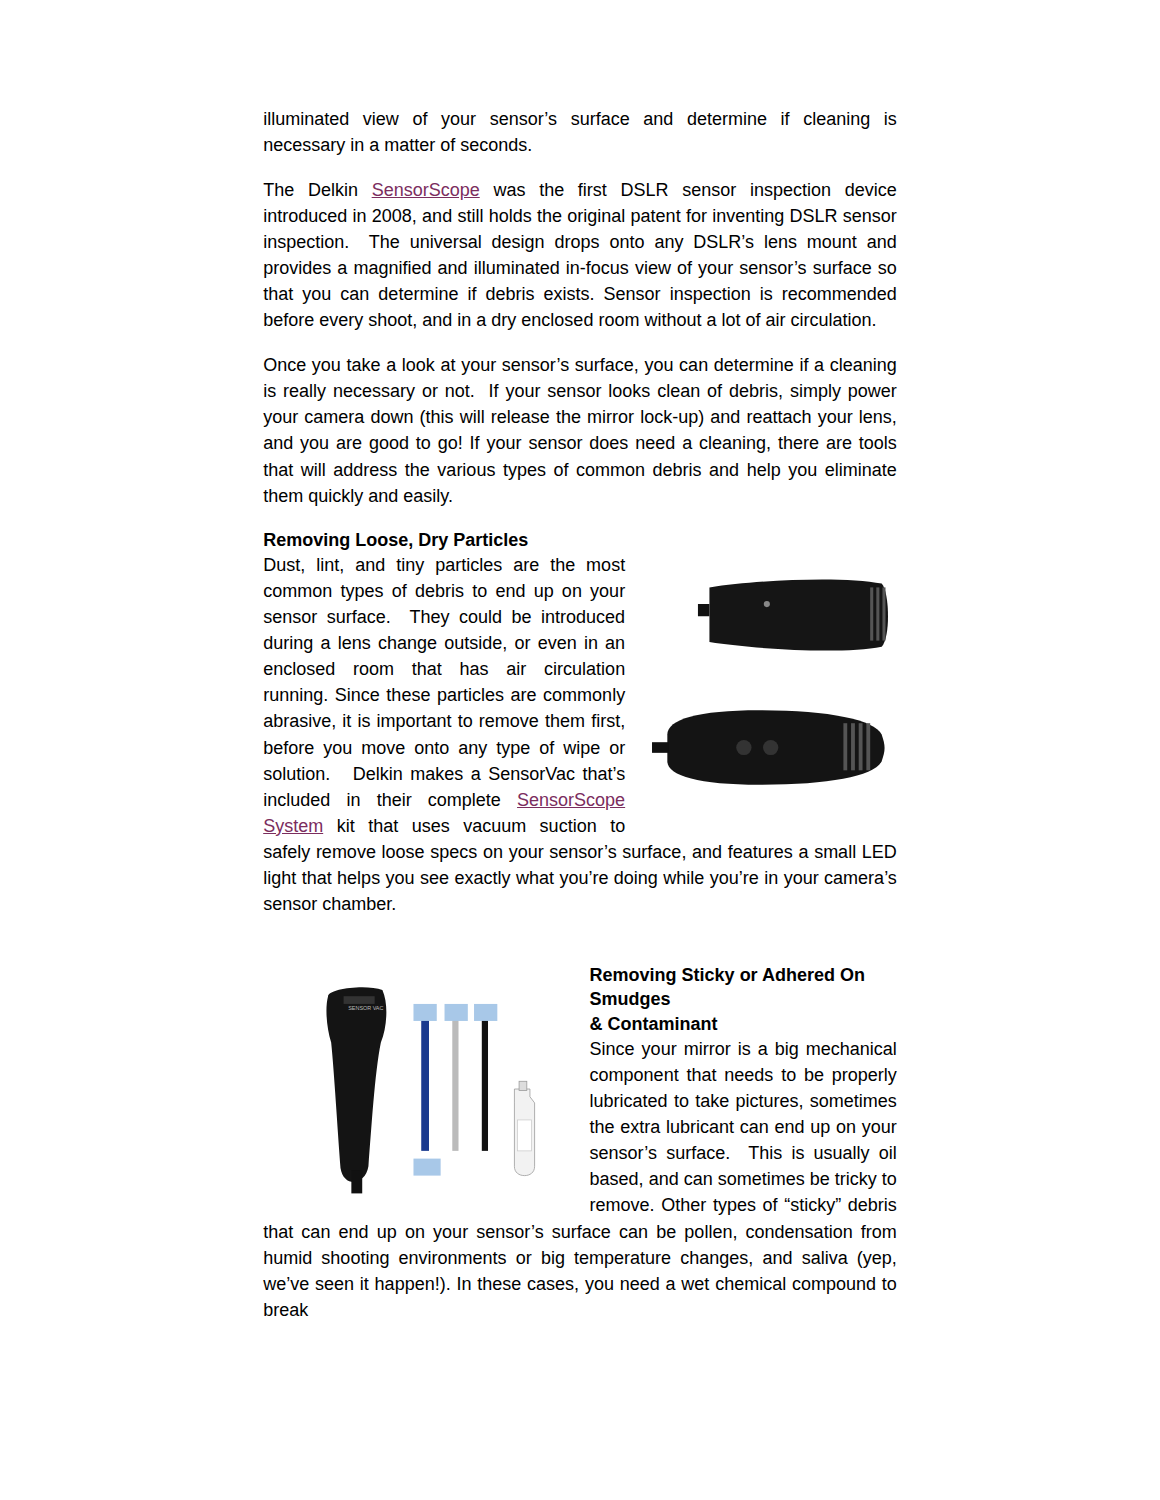illuminated view of your sensor’s surface and determine if cleaning is necessary in a matter of seconds.
The Delkin SensorScope was the first DSLR sensor inspection device introduced in 2008, and still holds the original patent for inventing DSLR sensor inspection. The universal design drops onto any DSLR’s lens mount and provides a magnified and illuminated in-focus view of your sensor’s surface so that you can determine if debris exists. Sensor inspection is recommended before every shoot, and in a dry enclosed room without a lot of air circulation.
Once you take a look at your sensor’s surface, you can determine if a cleaning is really necessary or not. If your sensor looks clean of debris, simply power your camera down (this will release the mirror lock-up) and reattach your lens, and you are good to go! If your sensor does need a cleaning, there are tools that will address the various types of common debris and help you eliminate them quickly and easily.
Removing Loose, Dry Particles
Dust, lint, and tiny particles are the most common types of debris to end up on your sensor surface. They could be introduced during a lens change outside, or even in an enclosed room that has air circulation running. Since these particles are commonly abrasive, it is important to remove them first, before you move onto any type of wipe or solution. Delkin makes a SensorVac that’s included in their complete SensorScope System kit that uses vacuum suction to safely remove loose specs on your sensor’s surface, and features a small LED light that helps you see exactly what you’re doing while you’re in your camera’s sensor chamber.
Removing Sticky or Adhered On Smudges
& Contaminant
Since your mirror is a big mechanical component that needs to be properly lubricated to take pictures, sometimes the extra lubricant can end up on your sensor’s surface. This is usually oil based, and can sometimes be tricky to remove. Other types of “sticky” debris that can end up on your sensor’s surface can be pollen, condensation from humid shooting environments or big temperature changes, and saliva (yep, we’ve seen it happen!). In these cases, you need a wet chemical compound to break